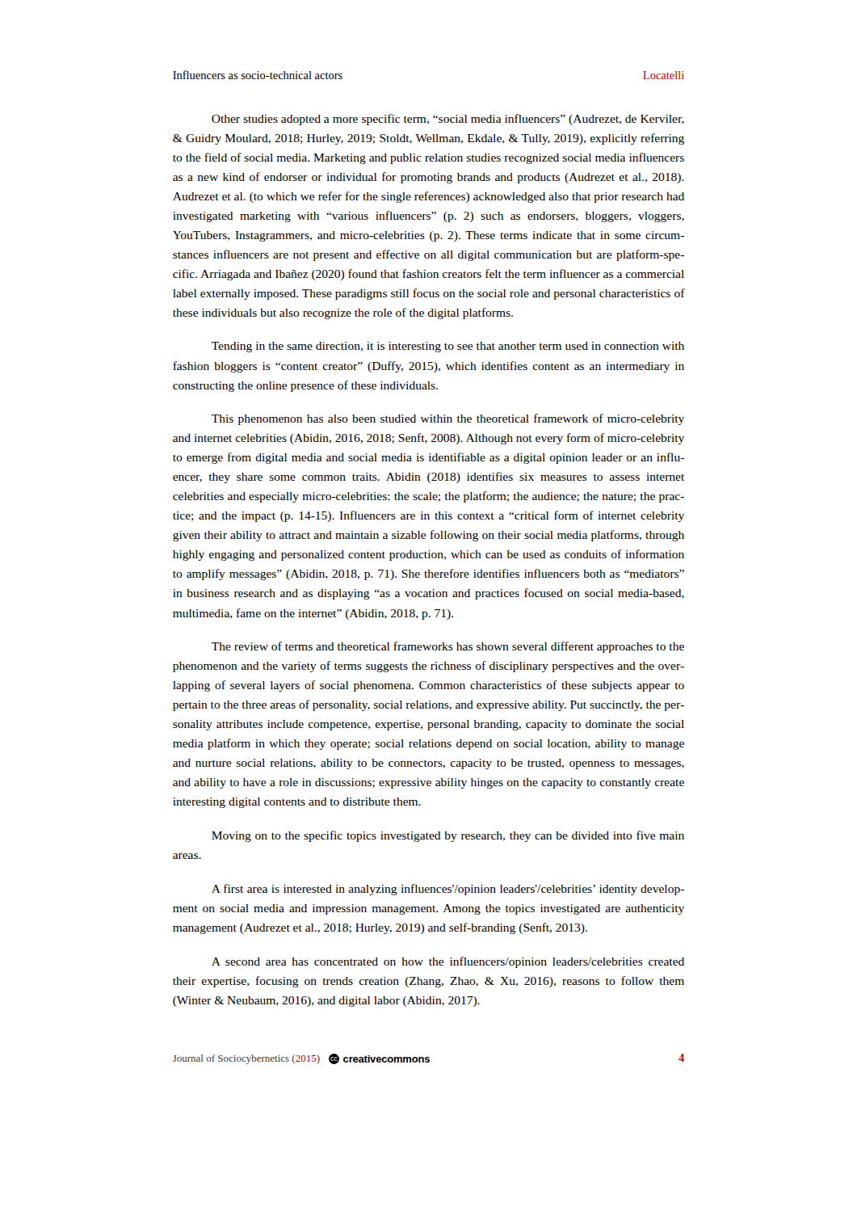Influencers as socio-technical actors Locatelli
Other studies adopted a more specific term, “social media influencers” (Audrezet, de Kerviler, & Guidry Moulard, 2018; Hurley, 2019; Stoldt, Wellman, Ekdale, & Tully, 2019), explicitly referring to the field of social media. Marketing and public relation studies recognized social media influencers as a new kind of endorser or individual for promoting brands and products (Audrezet et al., 2018). Audrezet et al. (to which we refer for the single references) acknowledged also that prior research had investigated marketing with “various influencers” (p. 2) such as endorsers, bloggers, vloggers, YouTubers, Instagrammers, and micro-celebrities (p. 2). These terms indicate that in some circumstances influencers are not present and effective on all digital communication but are platform-specific. Arriagada and Ibañez (2020) found that fashion creators felt the term influencer as a commercial label externally imposed. These paradigms still focus on the social role and personal characteristics of these individuals but also recognize the role of the digital platforms.
Tending in the same direction, it is interesting to see that another term used in connection with fashion bloggers is “content creator” (Duffy, 2015), which identifies content as an intermediary in constructing the online presence of these individuals.
This phenomenon has also been studied within the theoretical framework of micro-celebrity and internet celebrities (Abidin, 2016, 2018; Senft, 2008). Although not every form of micro-celebrity to emerge from digital media and social media is identifiable as a digital opinion leader or an influencer, they share some common traits. Abidin (2018) identifies six measures to assess internet celebrities and especially micro-celebrities: the scale; the platform; the audience; the nature; the practice; and the impact (p. 14-15). Influencers are in this context a “critical form of internet celebrity given their ability to attract and maintain a sizable following on their social media platforms, through highly engaging and personalized content production, which can be used as conduits of information to amplify messages” (Abidin, 2018, p. 71). She therefore identifies influencers both as “mediators” in business research and as displaying “as a vocation and practices focused on social media-based, multimedia, fame on the internet” (Abidin, 2018, p. 71).
The review of terms and theoretical frameworks has shown several different approaches to the phenomenon and the variety of terms suggests the richness of disciplinary perspectives and the overlapping of several layers of social phenomena. Common characteristics of these subjects appear to pertain to the three areas of personality, social relations, and expressive ability. Put succinctly, the personality attributes include competence, expertise, personal branding, capacity to dominate the social media platform in which they operate; social relations depend on social location, ability to manage and nurture social relations, ability to be connectors, capacity to be trusted, openness to messages, and ability to have a role in discussions; expressive ability hinges on the capacity to constantly create interesting digital contents and to distribute them.
Moving on to the specific topics investigated by research, they can be divided into five main areas.
A first area is interested in analyzing influences'/opinion leaders'/celebrities’ identity development on social media and impression management. Among the topics investigated are authenticity management (Audrezet et al., 2018; Hurley, 2019) and self-branding (Senft, 2013).
A second area has concentrated on how the influencers/opinion leaders/celebrities created their expertise, focusing on trends creation (Zhang, Zhao, & Xu, 2016), reasons to follow them (Winter & Neubaum, 2016), and digital labor (Abidin, 2017).
Journal of Sociocybernetics (2015) cc creative commons 4